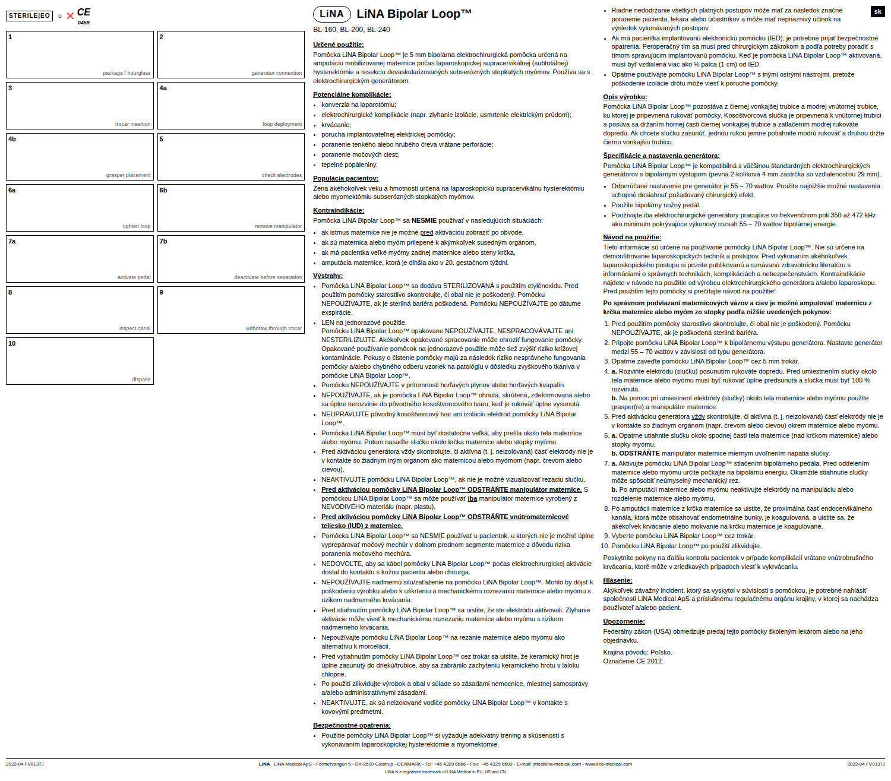STERILE|EO ☺ ❌ CE0459
1 package / hourglass
2 generator connection
3 trocar insertion
4a loop deployment
4b grasper placement
5 check electrodes
6a tighten loop
6b remove manipulator
7a activate pedal
7b deactivate before separation
8 inspect canal
9 withdraw through trocar
10 dispose
LiNA
LiNA Bipolar Loop™
BL-160, BL-200, BL-240
Určené použitie:
Pomôcka LiNA Bipolar Loop™ je 5 mm bipolárna elektrochirurgická pomôcka určená na amputáciu mobilizovanej maternice počas laparoskopickej supracervikálnej (subtotálnej) hysterektómie a resekciu devaskularizovaných subserózných stopkatých myómov. Používa sa s elektrochirurgickým generátorom.
Potenciálne komplikácie:
konverzia na laparotómiu;
elektrochirurgické komplikácie (napr. zlyhanie izolácie, usmrtenie elektrickým prúdom);
krvácanie;
porucha implantovateľnej elektrickej pomôcky;
poranenie tenkého alebo hrubého čreva vrátane perforácie;
poranenie močových ciest;
tepelné popáleniny.
Populácia pacientov:
Žena akéhokoľvek veku a hmotnosti určená na laparoskopickú supracervikálnu hysterektómiu alebo myomektómiu subserózných stopkatých myómov.
Kontraindikácie:
Pomôcka LiNA Bipolar Loop™ sa NESMIE používať v nasledujúcich situáciách:
ak istmus maternice nie je možné pred aktiváciou zobraziť po obvode,
ak sú maternica alebo myóm prilepené k akýmkoľvek susedným orgánom,
ak má pacientka veľké myómy zadnej maternice alebo steny krčka,
amputácia maternice, ktorá je dlhšia ako v 20. gestačnom týždni.
Výstrahy:
Pomôcka LiNA Bipolar Loop™ sa dodáva STERILIZOVANÁ s použitím etylénoxidu. Pred použitím pomôcky starostlivo skontrolujte, či obal nie je poškodený. Pomôcku NEPOUŽÍVAJTE, ak je sterilná bariéra poškodená. Pomôcku NEPOUŽÍVAJTE po dátume exspirácie.
LEN na jednorazové použitie.
Pomôcku LiNA Bipolar Loop™ opakovane NEPOUŽÍVAJTE, NESPRACOVÁVAJTE ani NESTERILIZUJTE. Akékoľvek opakované spracovanie môže ohroziť fungovanie pomôcky. Opakované používanie pomôcok na jednorazové použitie môže tiež zvýšiť riziko krížovej kontaminácie. Pokusy o čistenie pomôcky majú za následok riziko nesprávneho fungovania pomôcky a/alebo chybného odberu vzoriek na patológiu v dôsledku zvyškového tkaniva v pomôcke LiNA Bipolar Loop™.
Pomôcku NEPOUŽÍVAJTE v prítomnosti horľavých plynov alebo horľavých kvapalín.
NEPOUŽÍVAJTE, ak je pomôcka LiNA Bipolar Loop™ ohnutá, skrútená, zdeformovaná alebo sa úplne nerozvinie do pôvodného kosoštvorcového tvaru, keď je rukoväť úplne vysunutá.
NEUPRAVUJTE pôvodný kosoštvorcový tvar ani izoláciu elektród pomôcky LiNA Bipolar Loop™.
Pomôcka LiNA Bipolar Loop™ musí byť dostatočne veľká, aby prešla okolo tela maternice alebo myómu. Potom nasaďte slučku okolo krčka maternice alebo stopky myómu.
Pred aktiváciou generátora vždy skontrolujte, či aktívna (t. j. neizolovaná) časť elektródy nie je v kontakte so žiadnym iným orgánom ako maternicou alebo myómom (napr. črevom alebo cievou).
NEAKTIVUJTE pomôcku LiNA Bipolar Loop™, ak nie je možné vizualizovať rezaciu slučku.
Pred aktiváciou pomôcky LiNA Bipolar Loop™ ODSTRÁŇTE manipulátor maternice. S pomôckou LiNA Bipolar Loop™ sa môže používať iba manipulátor maternice vyrobený z NEVODIVÉHO materiálu (napr. plastu).
Pred aktiváciou pomôcky LiNA Bipolar Loop™ ODSTRÁŇTE vnútromaternicové teliesko (IUD) z maternice.
Pomôcka LiNA Bipolar Loop™ sa NESMIE používať u pacientok, u ktorých nie je možné úplne vyprepárovať močový mechúr v dolnom prednom segmente maternice z dôvodu rizika poranenia močového mechúra.
NEDOVOĽTE, aby sa kábel pomôcky LiNA Bipolar Loop™ počas elektrochirurgickej aktivácie dostal do kontaktu s kožou pacienta alebo chirurga.
NEPOUŽÍVAJTE nadmernú silu/zaťaženie na pomôcku LiNA Bipolar Loop™. Mohlo by dôjsť k poškodeniu výrobku alebo k uškrteniu a mechanickému rozrezaniu maternice alebo myómu s rizikom nadmerného krvácania.
Pred stiahnutím pomôcky LiNA Bipolar Loop™ sa uistite, že ste elektródu aktivovali. Zlyhanie aktivácie môže viesť k mechanickému rozrezaniu maternice alebo myómu s rizikom nadmerného krvácania.
Nepoužívajte pomôcku LiNA Bipolar Loop™ na rezanie maternice alebo myómu ako alternatívu k morcelácii.
Pred vytiahnutím pomôcky LiNA Bipolar Loop™ cez trokár sa uistite, že keramický hrot je úplne zasunutý do driekú/trubice, aby sa zabránilo zachyteniu keramického hrotu v laloku chlopne.
Po použití zlikvidujte výrobok a obal v súlade so zásadami nemocnice, miestnej samosprávy a/alebo administratívnymi zásadami.
NEAKTIVUJTE, ak sú neizolované vodiče pomôcky LiNA Bipolar Loop™ v kontakte s kovovými predmetmi.
Bezpečnostné opatrenia:
Použitie pomôcky LiNA Bipolar Loop™ si vyžaduje adekvátny tréning a skúsenosti s vykonávaním laparoskopickej hysterektómie a myomektómie.
sk
Riadne nedodržanie všetkých platných postupov môže mať za následok značné poranenie pacienta, lekára alebo účastníkov a môže mať nepriaznivý účinok na výsledok vykonávaných postupov.
Ak má pacientka implantovanú elektronickú pomôcku (IED), je potrebné prijať bezpečnostné opatrenia. Peroperačný tím sa musí pred chirurgickým zákrokom a podľa potreby poradiť s tímom spravujúcim implantovanú pomôcku. Keď je pomôcka LiNA Bipolar Loop™ aktivovaná, musí byť vzdialená viac ako ½ palca (1 cm) od IED.
Opatrne používajte pomôcku LiNA Bipolar Loop™ s inými ostrými nástrojmi, pretože poškodenie izolácie drôtu môže viesť k poruche pomôcky.
Opis výrobku:
Pomôcka LiNA Bipolar Loop™ pozostáva z čiernej vonkajšej trubice a modrej vnútornej trubice, ku ktorej je pripevnená rukoväť pomôcky. Kosoštvorcová slučka je pripevnená k vnútornej trubici a posúva sa držaním hornej časti čiernej vonkajšej trubice a zatlačením modrej rukoväte dopredu. Ak chcete slučku zasunúť, jednou rukou jemne potiahnite modrú rukoväť a druhou držte čiernu vonkajšiu trubicu.
Špecifikácie a nastavenia generátora:
Pomôcka LiNA Bipolar Loop™ je kompatibilná s väčšinou štandardných elektrochirurgických generátorov s bipolárnym výstupom (pevná 2-kolíková 4 mm zástrčka so vzdialenosťou 29 mm).
Odporúčané nastavenie pre generátor je 55 – 70 wattov. Použite najnižšie možné nastavenia schopné dosiahnuť požadovaný chirurgický efekt.
Použite bipolárny nožný pedál.
Používajte iba elektrochirurgické generátory pracujúce vo frekvenčnom poli 350 až 472 kHz ako minimum pokrývajúce výkonový rozsah 55 – 70 wattov bipolárnej energie.
Návod na použitie:
Tieto informácie sú určené na používanie pomôcky LiNA Bipolar Loop™. Nie sú určené na demonštrovanie laparoskopických techník a postupov. Pred vykonaním akéhokoľvek laparoskopického postupu si pozrite publikovanú a uznávanú zdravotnícku literatúru s informáciami o správnych technikách, komplikáciách a nebezpečenstvách. Kontraindikácie nájdete v návode na použitie od výrobcu elektrochirurgického generátora a/alebo laparoskopu.
Pred použitím tejto pomôcky si prečítajte návod na použitie!
Po správnom podviazaní maternicových vázov a ciev je možné amputovať maternicu z krčka maternice alebo myóm zo stopky podľa nižšie uvedených pokynov:
Pred použitím pomôcky starostlivo skontrolujte, či obal nie je poškodený. Pomôcku NEPOUŽÍVAJTE, ak je poškodená sterilná bariéra.
Pripojte pomôcku LiNA Bipolar Loop™ k bipolárnemu výstupu generátora. Nastavte generátor medzi 55 – 70 wattov v závislosti od typu generátora.
Opatrne zaveďte pomôcku LiNA Bipolar Loop™ cez 5 mm trokár.
a. Rozviňte elektródu (slučku) posunutím rukoväte dopredu. Pred umiestnením slučky okolo tela maternice alebo myómu musí byť rukoväť úplne predsunutá a slučka musí byť 100 % rozvinutá.
b. Na pomoc pri umiestnení elektródy (slučky) okolo tela maternice alebo myómu použite grasper(re) a manipulátor maternice.
Pred aktiváciou generátora vždy skontrolujte, či aktívna (t. j. neizolovaná) časť elektródy nie je v kontakte so žiadnym orgánom (napr. črevom alebo cievou) okrem maternice alebo myómu.
a. Opatrne utiahnite slučku okolo spodnej časti tela maternice (nad krčkom maternice) alebo stopky myómu.
b. ODSTRÁŇTE manipulátor maternice miernym uvoľnením napätia slučky.
a. Aktivujte pomôcku LiNA Bipolar Loop™ stlačením bipolárneho pedála. Pred oddelením maternice alebo myómu určite počkajte na bipolárnu energiu. Okamžité stiahnutie slučky môže spôsobiť neúmyselný mechanický rez.
b. Po amputácii maternice alebo myómu neaktivujte elektródy na manipuláciu alebo rozdelenie maternice alebo myómu.
Po amputácii maternice z krčka maternice sa uistite, že proximálna časť endocervikálneho kanála, ktorá môže obsahovať endometriálne bunky, je koagulovaná, a uistite sa, že akékoľvek krvácanie alebo mokvanie na krčku maternice je koagulované.
Vyberte pomôcku LiNA Bipolar Loop™ cez trokár.
Pomôcku LiNA Bipolar Loop™ po použití zlikvidujte.
Poskytnite pokyny na ďalšiu kontrolu pacientok v prípade komplikácií vrátane vnútrobrušného krvácania, ktoré môže v zriedkavých prípadoch viesť k vykrvácaniu.
Hlásenie:
Akýkoľvek závažný incident, ktorý sa vyskytol v súvislosti s pomôckou, je potrebné nahlásiť spoločnosti LiNA Medical ApS a príslušnému regulačnému orgánu krajiny, v ktorej sa nachádza používateľ a/alebo pacient.
Upozornenie:
Federálny zákon (USA) obmedzuje predaj tejto pomôcky školeným lekárom alebo na jeho objednávku.
Krajina pôvodu: Poľsko.
Označenie CE 2012.
2022-04 FV0137J LiNA LiNA Medical ApS - Formervangen 5 - DK-2600 Glostrup - DENMARK - Tel: +45 4329 6666 - Fax: +45 4329 6699 - E-mail: info@lina-medical.com - www.lina-medical.com 2022-04 FV0137J
LiNA is a registered trademark of LiNA Medical in EU, US and CN